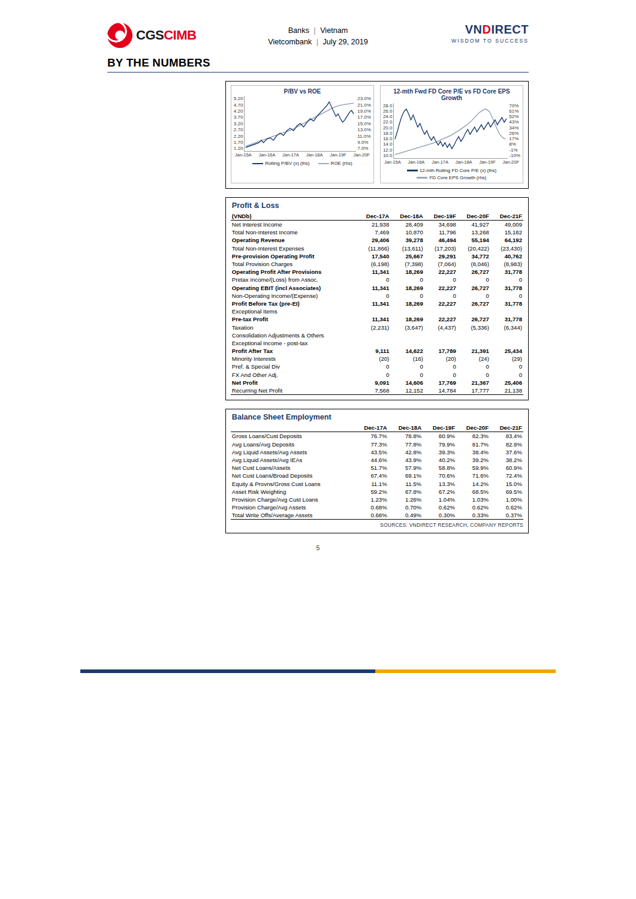CGSCIMB
Banks | Vietnam
Vietcombank | July 29, 2019
VNDIRECT
WISDOM TO SUCCESS
BY THE NUMBERS
P/BV vs ROE
5.204.704.203.70 3.202.702.201.701.20
23.0% 21.0% 19.0% 17.0% 15.0% 13.0% 11.0% 9.0% 7.0%
Jan-15A Jan-16A Jan-17A Jan-18A Jan-19F Jan-20F
Rolling P/BV (x) (lhs) ROE (rhs)
12-mth Fwd FD Core P/E vs FD Core EPS
Growth
28.026.024.022.020.0 18.016.014.012.010.0
70% 61% 52% 43% 34% 26% 17% 8%-1%-10%
Jan-15A Jan-16A Jan-17A Jan-18A Jan-19F Jan-20F
12-mth Rolling FD Core P/E (x) (lhs)
FD Core EPS Growth (rhs)
Profit & Loss
| (VNDb) | Dec-17A | Dec-18A | Dec-19F | Dec-20F | Dec-21F |
| --- | --- | --- | --- | --- | --- |
| Net Interest Income | 21,938 | 28,409 | 34,698 | 41,927 | 49,009 |
| Total Non-Interest Income | 7,469 | 10,870 | 11,796 | 13,268 | 15,182 |
| Operating Revenue | 29,406 | 39,278 | 46,494 | 55,194 | 64,192 |
| Total Non-Interest Expenses | (11,866) | (13,611) | (17,203) | (20,422) | (23,430) |
| Pre-provision Operating Profit | 17,540 | 25,667 | 29,291 | 34,772 | 40,762 |
| Total Provision Charges | (6,198) | (7,398) | (7,064) | (8,046) | (8,983) |
| Operating Profit After Provisions | 11,341 | 18,269 | 22,227 | 26,727 | 31,778 |
| Pretax Income/(Loss) from Assoc. | 0 | 0 | 0 | 0 | 0 |
| Operating EBIT (incl Associates) | 11,341 | 18,269 | 22,227 | 26,727 | 31,778 |
| Non-Operating Income/(Expense) | 0 | 0 | 0 | 0 | 0 |
| Profit Before Tax (pre-EI) | 11,341 | 18,269 | 22,227 | 26,727 | 31,778 |
| Exceptional Items | | | | | |
| Pre-tax Profit | 11,341 | 18,269 | 22,227 | 26,727 | 31,778 |
| Taxation | (2,231) | (3,647) | (4,437) | (5,336) | (6,344) |
| Consolidation Adjustments & Others | | | | | |
| Exceptional Income - post-tax | | | | | |
| Profit After Tax | 9,111 | 14,622 | 17,789 | 21,391 | 25,434 |
| Minority Interests | (20) | (16) | (20) | (24) | (29) |
| Pref. & Special Div | 0 | 0 | 0 | 0 | 0 |
| FX And Other Adj. | 0 | 0 | 0 | 0 | 0 |
| Net Profit | 9,091 | 14,606 | 17,769 | 21,367 | 25,406 |
| Recurring Net Profit | 7,568 | 12,152 | 14,784 | 17,777 | 21,138 |
Balance Sheet Employment
| | Dec-17A | Dec-18A | Dec-19F | Dec-20F | Dec-21F |
| --- | --- | --- | --- | --- | --- |
| Gross Loans/Cust Deposits | 76.7% | 78.8% | 80.9% | 82.3% | 83.4% |
| Avg Loans/Avg Deposits | 77.3% | 77.8% | 79.9% | 81.7% | 82.9% |
| Avg Liquid Assets/Avg Assets | 43.5% | 42.8% | 39.3% | 38.4% | 37.6% |
| Avg Liquid Assets/Avg IEAs | 44.6% | 43.9% | 40.2% | 39.2% | 38.2% |
| Net Cust Loans/Assets | 51.7% | 57.9% | 58.8% | 59.9% | 60.9% |
| Net Cust Loans/Broad Deposits | 67.4% | 69.1% | 70.6% | 71.6% | 72.4% |
| Equity & Provns/Gross Cust Loans | 11.1% | 11.5% | 13.3% | 14.2% | 15.0% |
| Asset Risk Weighting | 59.2% | 67.8% | 67.2% | 68.5% | 69.5% |
| Provision Charge/Avg Cust Loans | 1.23% | 1.26% | 1.04% | 1.03% | 1.00% |
| Provision Charge/Avg Assets | 0.68% | 0.70% | 0.62% | 0.62% | 0.62% |
| Total Write Offs/Average Assets | 0.68% | 0.49% | 0.30% | 0.33% | 0.37% |
SOURCES: VNDIRECT RESEARCH, COMPANY REPORTS
5